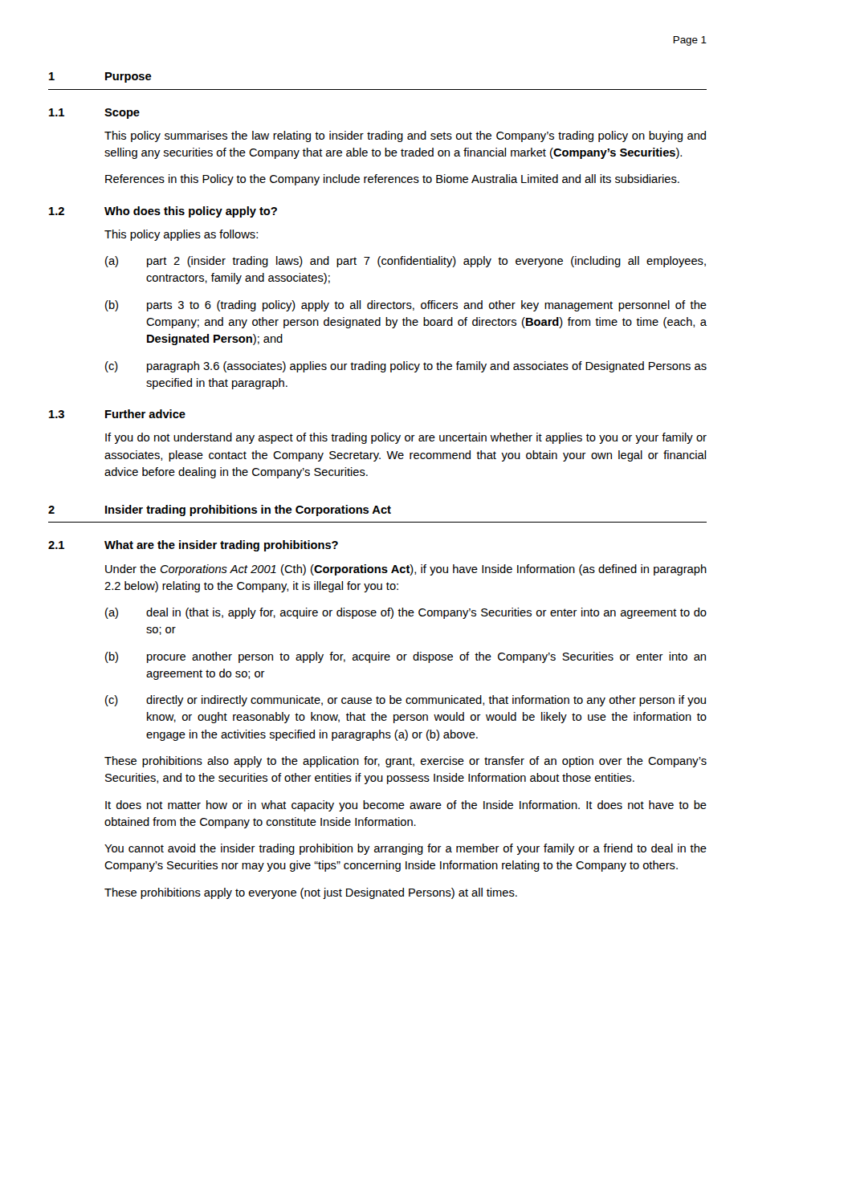Page 1
1 Purpose
1.1 Scope
This policy summarises the law relating to insider trading and sets out the Company’s trading policy on buying and selling any securities of the Company that are able to be traded on a financial market (Company’s Securities).
References in this Policy to the Company include references to Biome Australia Limited and all its subsidiaries.
1.2 Who does this policy apply to?
This policy applies as follows:
(a) part 2 (insider trading laws) and part 7 (confidentiality) apply to everyone (including all employees, contractors, family and associates);
(b) parts 3 to 6 (trading policy) apply to all directors, officers and other key management personnel of the Company; and any other person designated by the board of directors (Board) from time to time (each, a Designated Person); and
(c) paragraph 3.6 (associates) applies our trading policy to the family and associates of Designated Persons as specified in that paragraph.
1.3 Further advice
If you do not understand any aspect of this trading policy or are uncertain whether it applies to you or your family or associates, please contact the Company Secretary. We recommend that you obtain your own legal or financial advice before dealing in the Company’s Securities.
2 Insider trading prohibitions in the Corporations Act
2.1 What are the insider trading prohibitions?
Under the Corporations Act 2001 (Cth) (Corporations Act), if you have Inside Information (as defined in paragraph 2.2 below) relating to the Company, it is illegal for you to:
(a) deal in (that is, apply for, acquire or dispose of) the Company’s Securities or enter into an agreement to do so; or
(b) procure another person to apply for, acquire or dispose of the Company’s Securities or enter into an agreement to do so; or
(c) directly or indirectly communicate, or cause to be communicated, that information to any other person if you know, or ought reasonably to know, that the person would or would be likely to use the information to engage in the activities specified in paragraphs (a) or (b) above.
These prohibitions also apply to the application for, grant, exercise or transfer of an option over the Company’s Securities, and to the securities of other entities if you possess Inside Information about those entities.
It does not matter how or in what capacity you become aware of the Inside Information. It does not have to be obtained from the Company to constitute Inside Information.
You cannot avoid the insider trading prohibition by arranging for a member of your family or a friend to deal in the Company’s Securities nor may you give “tips” concerning Inside Information relating to the Company to others.
These prohibitions apply to everyone (not just Designated Persons) at all times.